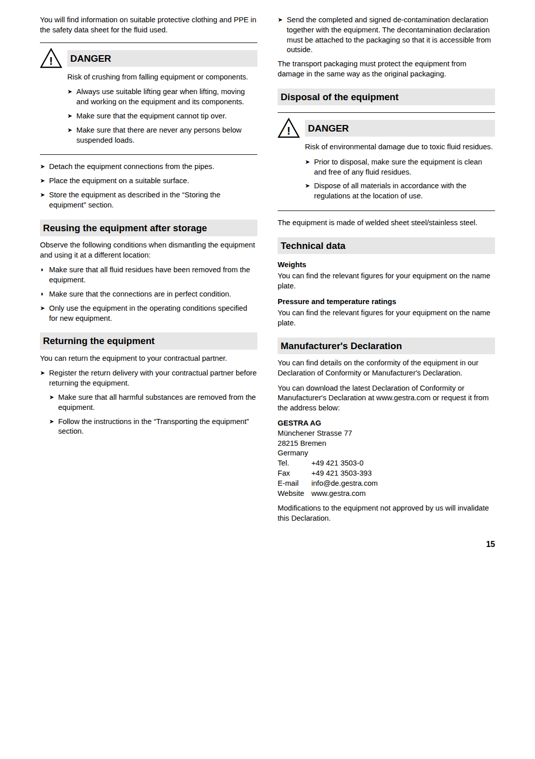You will find information on suitable protective clothing and PPE in the safety data sheet for the fluid used.
!
DANGER
Risk of crushing from falling equipment or components.
Always use suitable lifting gear when lifting, moving and working on the equipment and its components.
Make sure that the equipment cannot tip over.
Make sure that there are never any persons below suspended loads.
Detach the equipment connections from the pipes.
Place the equipment on a suitable surface.
Store the equipment as described in the “Storing the equipment” section.
Reusing the equipment after storage
Observe the following conditions when dismantling the equipment and using it at a different location:
Make sure that all fluid residues have been removed from the equipment.
Make sure that the connections are in perfect condition.
Only use the equipment in the operating conditions specified for new equipment.
Returning the equipment
You can return the equipment to your contractual partner.
Register the return delivery with your contractual partner before returning the equipment.
Make sure that all harmful substances are removed from the equipment.
Follow the instructions in the “Transporting the equipment” section.
Send the completed and signed de-contamination declaration together with the equipment. The decontamination declaration must be attached to the packaging so that it is accessible from outside.
The transport packaging must protect the equipment from damage in the same way as the original packaging.
Disposal of the equipment
!
DANGER
Risk of environmental damage due to toxic fluid residues.
Prior to disposal, make sure the equipment is clean and free of any fluid residues.
Dispose of all materials in accordance with the regulations at the location of use.
The equipment is made of welded sheet steel/stainless steel.
Technical data
Weights
You can find the relevant figures for your equipment on the name plate.
Pressure and temperature ratings
You can find the relevant figures for your equipment on the name plate.
Manufacturer's Declaration
You can find details on the conformity of the equipment in our Declaration of Conformity or Manufacturer's Declaration.
You can download the latest Declaration of Conformity or Manufacturer's Declaration at www.gestra.com or request it from the address below:
GESTRA AG
Münchener Strasse 77
28215 Bremen
Germany
| Tel. | +49 421 3503-0 |
| Fax | +49 421 3503-393 |
| E-mail | info@de.gestra.com |
| Website | www.gestra.com |
Modifications to the equipment not approved by us will invalidate this Declaration.
15